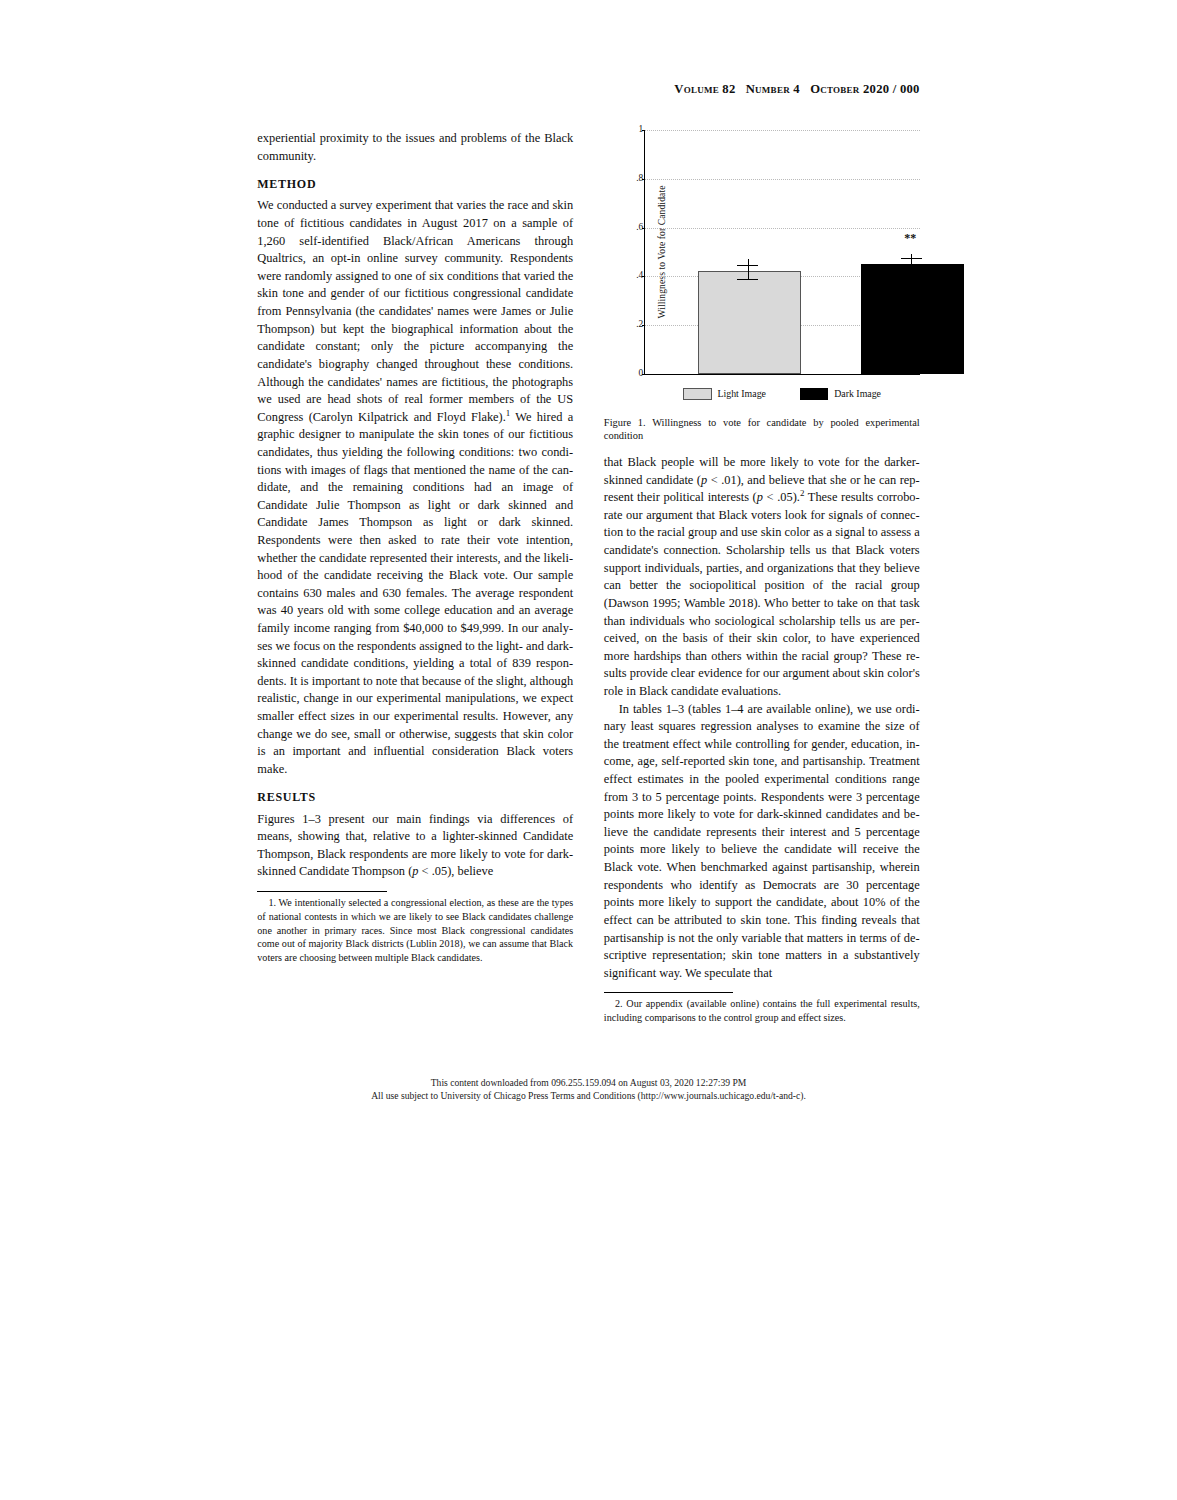Volume 82 Number 4 October 2020 / 000
experiential proximity to the issues and problems of the Black community.
Method
We conducted a survey experiment that varies the race and skin tone of fictitious candidates in August 2017 on a sample of 1,260 self-identified Black/African Americans through Qualtrics, an opt-in online survey community. Respondents were randomly assigned to one of six conditions that varied the skin tone and gender of our fictitious congressional candidate from Pennsylvania (the candidates' names were James or Julie Thompson) but kept the biographical information about the candidate constant; only the picture accompanying the candidate's biography changed throughout these conditions. Although the candidates' names are fictitious, the photographs we used are head shots of real former members of the US Congress (Carolyn Kilpatrick and Floyd Flake).1 We hired a graphic designer to manipulate the skin tones of our fictitious candidates, thus yielding the following conditions: two conditions with images of flags that mentioned the name of the candidate, and the remaining conditions had an image of Candidate Julie Thompson as light or dark skinned and Candidate James Thompson as light or dark skinned. Respondents were then asked to rate their vote intention, whether the candidate represented their interests, and the likelihood of the candidate receiving the Black vote. Our sample contains 630 males and 630 females. The average respondent was 40 years old with some college education and an average family income ranging from $40,000 to $49,999. In our analyses we focus on the respondents assigned to the light- and dark-skinned candidate conditions, yielding a total of 839 respondents. It is important to note that because of the slight, although realistic, change in our experimental manipulations, we expect smaller effect sizes in our experimental results. However, any change we do see, small or otherwise, suggests that skin color is an important and influential consideration Black voters make.
Results
Figures 1–3 present our main findings via differences of means, showing that, relative to a lighter-skinned Candidate Thompson, Black respondents are more likely to vote for dark-skinned Candidate Thompson (p < .05), believe
1. We intentionally selected a congressional election, as these are the types of national contests in which we are likely to see Black candidates challenge one another in primary races. Since most Black congressional candidates come out of majority Black districts (Lublin 2018), we can assume that Black voters are choosing between multiple Black candidates.
Willingness to Vote for Candidate
1
.8
.6
.4
.2
0
**
Light Image Dark Image
Figure 1. Willingness to vote for candidate by pooled experimental condition
that Black people will be more likely to vote for the darker-skinned candidate (p < .01), and believe that she or he can represent their political interests (p < .05).2 These results corroborate our argument that Black voters look for signals of connection to the racial group and use skin color as a signal to assess a candidate's connection. Scholarship tells us that Black voters support individuals, parties, and organizations that they believe can better the sociopolitical position of the racial group (Dawson 1995; Wamble 2018). Who better to take on that task than individuals who sociological scholarship tells us are perceived, on the basis of their skin color, to have experienced more hardships than others within the racial group? These results provide clear evidence for our argument about skin color's role in Black candidate evaluations.
In tables 1–3 (tables 1–4 are available online), we use ordinary least squares regression analyses to examine the size of the treatment effect while controlling for gender, education, income, age, self-reported skin tone, and partisanship. Treatment effect estimates in the pooled experimental conditions range from 3 to 5 percentage points. Respondents were 3 percentage points more likely to vote for dark-skinned candidates and believe the candidate represents their interest and 5 percentage points more likely to believe the candidate will receive the Black vote. When benchmarked against partisanship, wherein respondents who identify as Democrats are 30 percentage points more likely to support the candidate, about 10% of the effect can be attributed to skin tone. This finding reveals that partisanship is not the only variable that matters in terms of descriptive representation; skin tone matters in a substantively significant way. We speculate that
2. Our appendix (available online) contains the full experimental results, including comparisons to the control group and effect sizes.
This content downloaded from 096.255.159.094 on August 03, 2020 12:27:39 PM
All use subject to University of Chicago Press Terms and Conditions (http://www.journals.uchicago.edu/t-and-c).